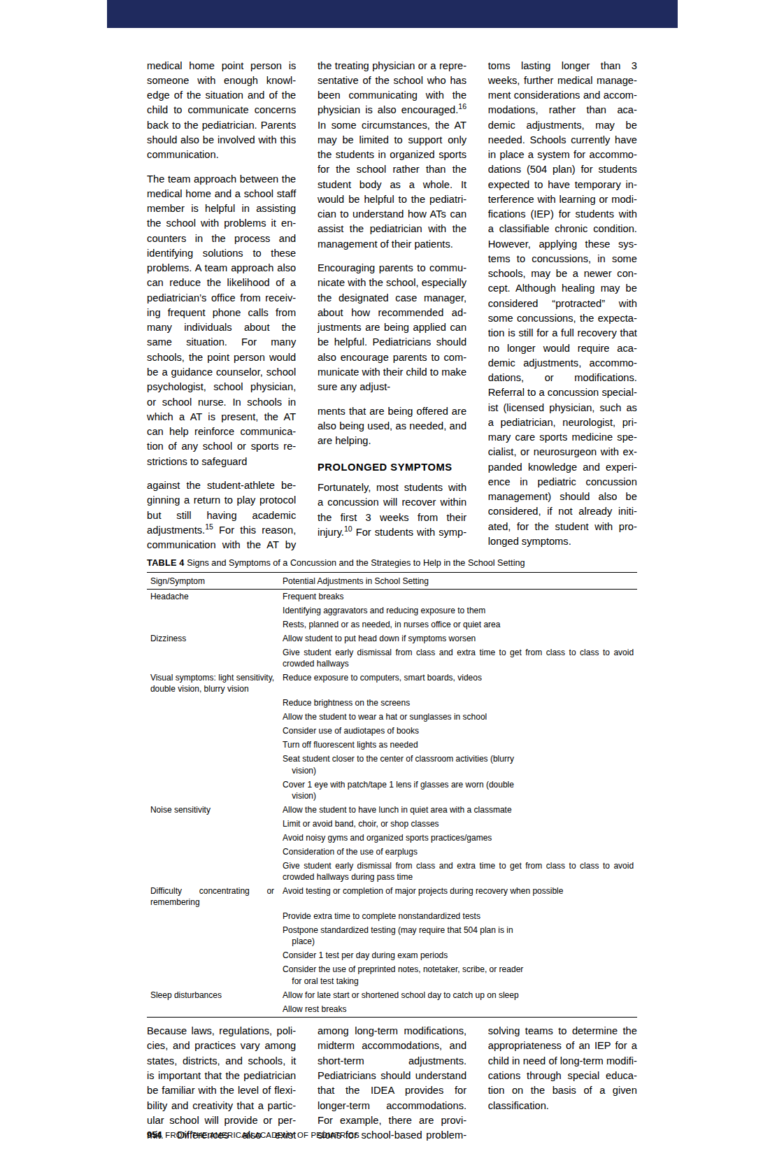medical home point person is someone with enough knowledge of the situation and of the child to communicate concerns back to the pediatrician. Parents should also be involved with this communication.
The team approach between the medical home and a school staff member is helpful in assisting the school with problems it encounters in the process and identifying solutions to these problems. A team approach also can reduce the likelihood of a pediatrician’s office from receiving frequent phone calls from many individuals about the same situation. For many schools, the point person would be a guidance counselor, school psychologist, school physician, or school nurse. In schools in which a AT is present, the AT can help reinforce communication of any school or sports restrictions to safeguard
against the student-athlete beginning a return to play protocol but still having academic adjustments.15 For this reason, communication with the AT by the treating physician or a representative of the school who has been communicating with the physician is also encouraged.16 In some circumstances, the AT may be limited to support only the students in organized sports for the school rather than the student body as a whole. It would be helpful to the pediatrician to understand how ATs can assist the pediatrician with the management of their patients.
Encouraging parents to communicate with the school, especially the designated case manager, about how recommended adjustments are being applied can be helpful. Pediatricians should also encourage parents to communicate with their child to make sure any adjust-
ments that are being offered are also being used, as needed, and are helping.
PROLONGED SYMPTOMS
Fortunately, most students with a concussion will recover within the first 3 weeks from their injury.10 For students with symptoms lasting longer than 3 weeks, further medical management considerations and accommodations, rather than academic adjustments, may be needed. Schools currently have in place a system for accommodations (504 plan) for students expected to have temporary interference with learning or modifications (IEP) for students with a classifiable chronic condition. However, applying these systems to concussions, in some schools, may be a newer concept. Although healing may be considered “protracted” with some concussions, the expectation is still for a full recovery that no longer would require academic adjustments, accommodations, or modifications. Referral to a concussion specialist (licensed physician, such as a pediatrician, neurologist, primary care sports medicine specialist, or neurosurgeon with expanded knowledge and experience in pediatric concussion management) should also be considered, if not already initiated, for the student with prolonged symptoms.
TABLE 4 Signs and Symptoms of a Concussion and the Strategies to Help in the School Setting
| Sign/Symptom | Potential Adjustments in School Setting |
| --- | --- |
| Headache | Frequent breaks |
| | Identifying aggravators and reducing exposure to them |
| | Rests, planned or as needed, in nurses office or quiet area |
| Dizziness | Allow student to put head down if symptoms worsen |
| | Give student early dismissal from class and extra time to get from class to class to avoid crowded hallways |
| Visual symptoms: light sensitivity, double vision, blurry vision | Reduce exposure to computers, smart boards, videos |
| | Reduce brightness on the screens |
| | Allow the student to wear a hat or sunglasses in school |
| | Consider use of audiotapes of books |
| | Turn off fluorescent lights as needed |
| | Seat student closer to the center of classroom activities (blurry vision) |
| | Cover 1 eye with patch/tape 1 lens if glasses are worn (double vision) |
| Noise sensitivity | Allow the student to have lunch in quiet area with a classmate |
| | Limit or avoid band, choir, or shop classes |
| | Avoid noisy gyms and organized sports practices/games |
| | Consideration of the use of earplugs |
| | Give student early dismissal from class and extra time to get from class to class to avoid crowded hallways during pass time |
| Difficulty concentrating or remembering | Avoid testing or completion of major projects during recovery when possible |
| | Provide extra time to complete nonstandardized tests |
| | Postpone standardized testing (may require that 504 plan is in place) |
| | Consider 1 test per day during exam periods |
| | Consider the use of preprinted notes, notetaker, scribe, or reader for oral test taking |
| Sleep disturbances | Allow for late start or shortened school day to catch up on sleep |
| | Allow rest breaks |
Because laws, regulations, policies, and practices vary among states, districts, and schools, it is important that the pediatrician be familiar with the level of flexibility and creativity that a particular school will provide or permit. Differences also exist among long-term modifications, midterm accommodations, and short-term adjustments. Pediatricians should understand that the IDEA provides for longer-term accommodations. For example, there are provisions for school-based problem-solving teams to determine the appropriateness of an IEP for a child in need of long-term modifications through special education on the basis of a given classification.
954 FROM THE AMERICAN ACADEMY OF PEDIATRICS